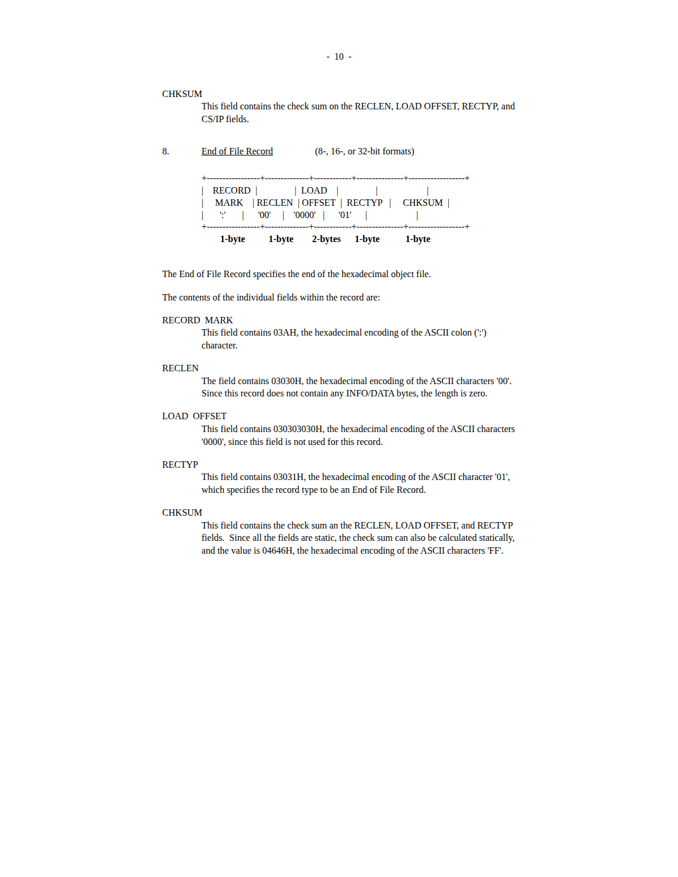- 10 -
CHKSUM
This field contains the check sum on the RECLEN, LOAD OFFSET, RECTYP, and CS/IP fields.
8. End of File Record (8-, 16-, or 32-bit formats)
+-----------------+--------------+------------+---------------+------------------+
|    RECORD  |                |  LOAD    |                |                     |
|     MARK    | RECLEN  | OFFSET  |  RECTYP   |     CHKSUM  |
|       ':'       |      '00'     |    '0000'   |      '01'      |                     |
+-----------------+--------------+------------+---------------+------------------+
        1-byte          1-byte        2-bytes      1-byte           1-byte
The End of File Record specifies the end of the hexadecimal object file.
The contents of the individual fields within the record are:
RECORD MARK
This field contains 03AH, the hexadecimal encoding of the ASCII colon (':') character.
RECLEN
The field contains 03030H, the hexadecimal encoding of the ASCII characters '00'. Since this record does not contain any INFO/DATA bytes, the length is zero.
LOAD OFFSET
This field contains 030303030H, the hexadecimal encoding of the ASCII characters '0000', since this field is not used for this record.
RECTYP
This field contains 03031H, the hexadecimal encoding of the ASCII character '01', which specifies the record type to be an End of File Record.
CHKSUM
This field contains the check sum an the RECLEN, LOAD OFFSET, and RECTYP fields. Since all the fields are static, the check sum can also be calculated statically, and the value is 04646H, the hexadecimal encoding of the ASCII characters 'FF'.